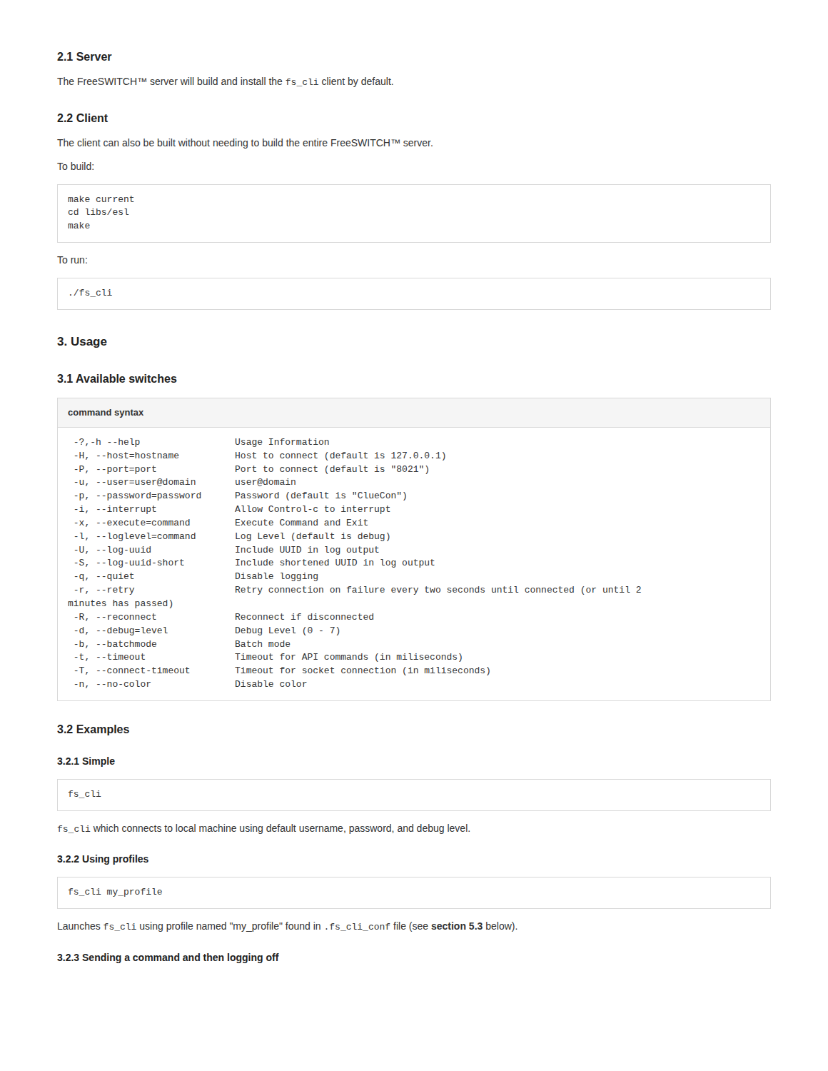2.1 Server
The FreeSWITCH™ server will build and install the fs_cli client by default.
2.2 Client
The client can also be built without needing to build the entire FreeSWITCH™ server.
To build:
make current
cd libs/esl
make
To run:
./fs_cli
3. Usage
3.1 Available switches
command syntax
 -?,-h --help                 Usage Information
 -H, --host=hostname          Host to connect (default is 127.0.0.1)
 -P, --port=port              Port to connect (default is "8021")
 -u, --user=user@domain       user@domain
 -p, --password=password      Password (default is "ClueCon")
 -i, --interrupt              Allow Control-c to interrupt
 -x, --execute=command        Execute Command and Exit
 -l, --loglevel=command       Log Level (default is debug)
 -U, --log-uuid               Include UUID in log output
 -S, --log-uuid-short         Include shortened UUID in log output
 -q, --quiet                  Disable logging
 -r, --retry                  Retry connection on failure every two seconds until connected (or until 2
minutes has passed)
 -R, --reconnect              Reconnect if disconnected
 -d, --debug=level            Debug Level (0 - 7)
 -b, --batchmode              Batch mode
 -t, --timeout                Timeout for API commands (in miliseconds)
 -T, --connect-timeout        Timeout for socket connection (in miliseconds)
 -n, --no-color               Disable color
3.2 Examples
3.2.1 Simple
fs_cli
fs_cli which connects to local machine using default username, password, and debug level.
3.2.2 Using profiles
fs_cli my_profile
Launches fs_cli using profile named "my_profile" found in .fs_cli_conf file (see section 5.3 below).
3.2.3 Sending a command and then logging off